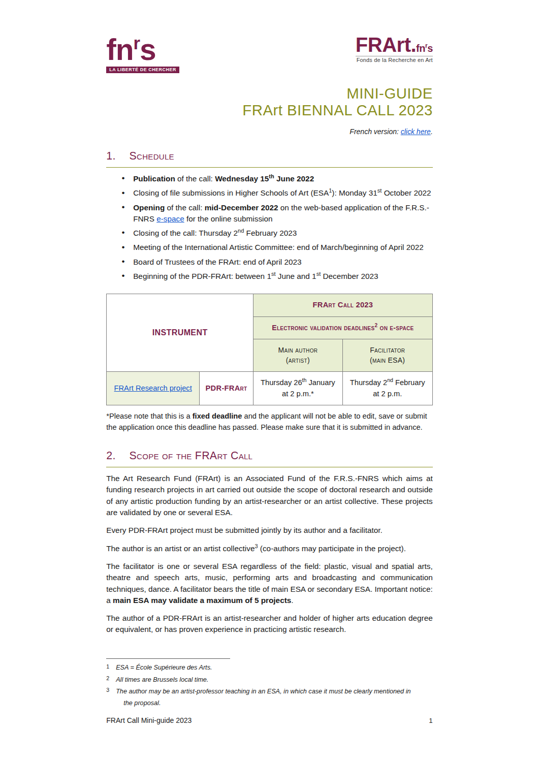fnrs LA LIBERTÉ DE CHERCHER
FRArt. fnrs
Fonds de la Recherche en Art
MINI-GUIDE FRArt BIENNAL CALL 2023
French version: click here.
1. Schedule
Publication of the call: Wednesday 15th June 2022
Closing of file submissions in Higher Schools of Art (ESA1): Monday 31st October 2022
Opening of the call: mid-December 2022 on the web-based application of the F.R.S.-FNRS e-space for the online submission
Closing of the call: Thursday 2nd February 2023
Meeting of the International Artistic Committee: end of March/beginning of April 2022
Board of Trustees of the FRArt: end of April 2023
Beginning of the PDR-FRArt: between 1st June and 1st December 2023
| INSTRUMENT | FRArt Call 2023 |
| Electronic validation deadlines 2 on e-space |
| Main author (artist) | Facilitator (main ESA) |
| FRArt Research project | PDR-FRArt | Thursday 26 th January at 2 p.m.* | Thursday 2 nd February at 2 p.m. |
*Please note that this is a fixed deadline and the applicant will not be able to edit, save or submit the application once this deadline has passed. Please make sure that it is submitted in advance.
2. Scope of the FRArt Call
The Art Research Fund (FRArt) is an Associated Fund of the F.R.S.-FNRS which aims at funding research projects in art carried out outside the scope of doctoral research and outside of any artistic production funding by an artist-researcher or an artist collective. These projects are validated by one or several ESA.
Every PDR-FRArt project must be submitted jointly by its author and a facilitator.
The author is an artist or an artist collective3 (co-authors may participate in the project).
The facilitator is one or several ESA regardless of the field: plastic, visual and spatial arts, theatre and speech arts, music, performing arts and broadcasting and communication techniques, dance. A facilitator bears the title of main ESA or secondary ESA. Important notice: a main ESA may validate a maximum of 5 projects.
The author of a PDR-FRArt is an artist-researcher and holder of higher arts education degree or equivalent, or has proven experience in practicing artistic research.
1 ESA = École Supérieure des Arts.
2 All times are Brussels local time.
3 The author may be an artist-professor teaching in an ESA, in which case it must be clearly mentioned in
the proposal.
FRArt Call Mini-guide 2023
1